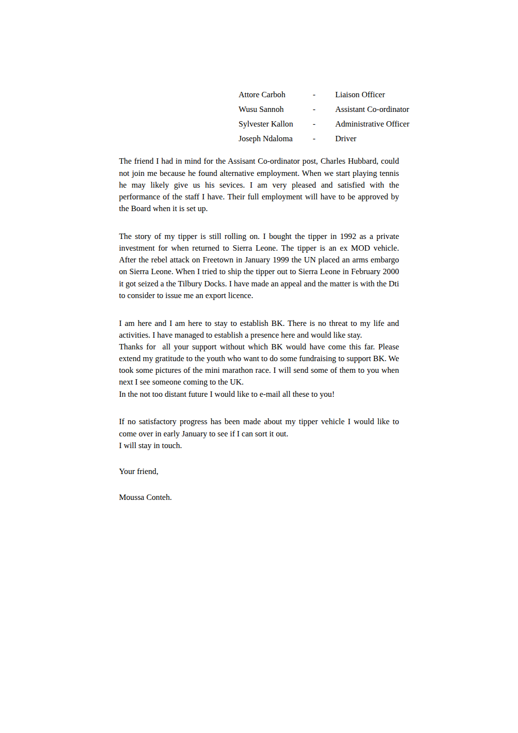| Attore Carboh | - | Liaison Officer |
| Wusu Sannoh | - | Assistant Co-ordinator |
| Sylvester Kallon | - | Administrative Officer |
| Joseph Ndaloma | - | Driver |
The friend I had in mind for the Assisant Co-ordinator post, Charles Hubbard, could not join me because he found alternative employment. When we start playing tennis he may likely give us his sevices. I am very pleased and satisfied with the performance of the staff I have. Their full employment will have to be approved by the Board when it is set up.
The story of my tipper is still rolling on. I bought the tipper in 1992 as a private investment for when returned to Sierra Leone. The tipper is an ex MOD vehicle. After the rebel attack on Freetown in January 1999 the UN placed an arms embargo on Sierra Leone. When I tried to ship the tipper out to Sierra Leone in February 2000 it got seized a the Tilbury Docks. I have made an appeal and the matter is with the Dti to consider to issue me an export licence.
I am here and I am here to stay to establish BK. There is no threat to my life and activities. I have managed to establish a presence here and would like stay.
Thanks for all your support without which BK would have come this far. Please extend my gratitude to the youth who want to do some fundraising to support BK. We took some pictures of the mini marathon race. I will send some of them to you when next I see someone coming to the UK.
In the not too distant future I would like to e-mail all these to you!
If no satisfactory progress has been made about my tipper vehicle I would like to come over in early January to see if I can sort it out.
I will stay in touch.
Your friend,
Moussa Conteh.